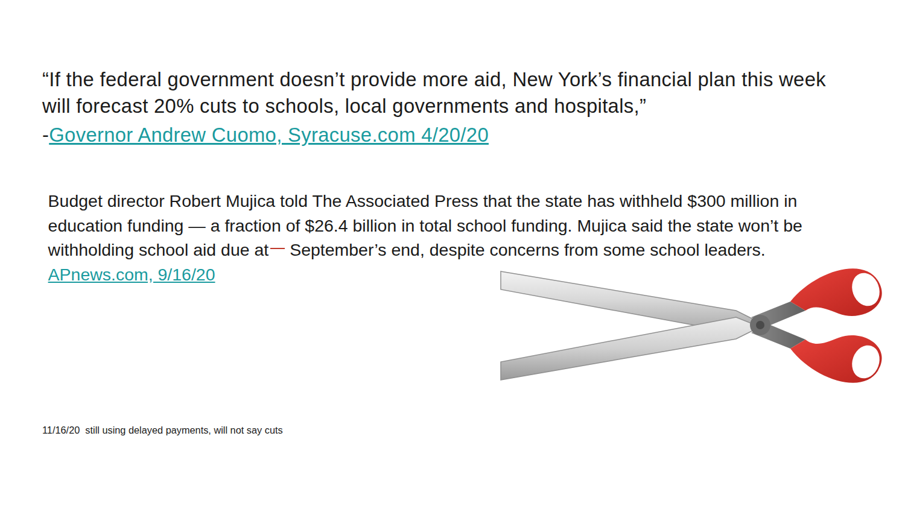“If the federal government doesn’t provide more aid, New York’s financial plan this week will forecast 20% cuts to schools, local governments and hospitals,” -Governor Andrew Cuomo, Syracuse.com 4/20/20
Budget director Robert Mujica told The Associated Press that the state has withheld $300 million in education funding — a fraction of $26.4 billion in total school funding. Mujica said the state won’t be withholding school aid due at September’s end, despite concerns from some school leaders. APnews.com, 9/16/20
11/16/20 still using delayed payments, will not say cuts